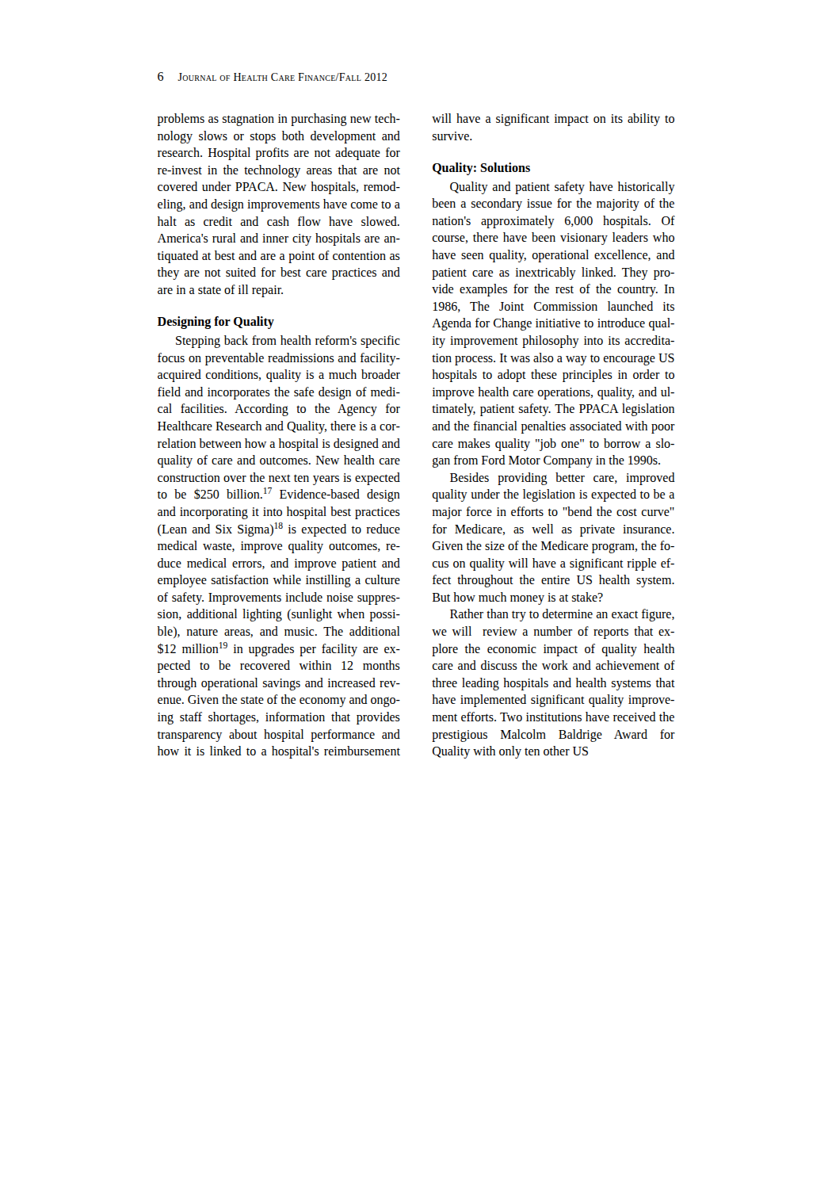6 Journal of Health Care Finance/Fall 2012
problems as stagnation in purchasing new technology slows or stops both development and research. Hospital profits are not adequate for re-invest in the technology areas that are not covered under PPACA. New hospitals, remodeling, and design improvements have come to a halt as credit and cash flow have slowed. America's rural and inner city hospitals are antiquated at best and are a point of contention as they are not suited for best care practices and are in a state of ill repair.
Designing for Quality
Stepping back from health reform's specific focus on preventable readmissions and facility-acquired conditions, quality is a much broader field and incorporates the safe design of medical facilities. According to the Agency for Healthcare Research and Quality, there is a correlation between how a hospital is designed and quality of care and outcomes. New health care construction over the next ten years is expected to be $250 billion.17 Evidence-based design and incorporating it into hospital best practices (Lean and Six Sigma)18 is expected to reduce medical waste, improve quality outcomes, reduce medical errors, and improve patient and employee satisfaction while instilling a culture of safety. Improvements include noise suppression, additional lighting (sunlight when possible), nature areas, and music. The additional $12 million19 in upgrades per facility are expected to be recovered within 12 months through operational savings and increased revenue. Given the state of the economy and ongoing staff shortages, information that provides transparency about hospital performance and how it is linked to a hospital's reimbursement will have a significant impact on its ability to survive.
Quality: Solutions
Quality and patient safety have historically been a secondary issue for the majority of the nation's approximately 6,000 hospitals. Of course, there have been visionary leaders who have seen quality, operational excellence, and patient care as inextricably linked. They provide examples for the rest of the country. In 1986, The Joint Commission launched its Agenda for Change initiative to introduce quality improvement philosophy into its accreditation process. It was also a way to encourage US hospitals to adopt these principles in order to improve health care operations, quality, and ultimately, patient safety. The PPACA legislation and the financial penalties associated with poor care makes quality "job one" to borrow a slogan from Ford Motor Company in the 1990s.
Besides providing better care, improved quality under the legislation is expected to be a major force in efforts to "bend the cost curve" for Medicare, as well as private insurance. Given the size of the Medicare program, the focus on quality will have a significant ripple effect throughout the entire US health system. But how much money is at stake?
Rather than try to determine an exact figure, we will review a number of reports that explore the economic impact of quality health care and discuss the work and achievement of three leading hospitals and health systems that have implemented significant quality improvement efforts. Two institutions have received the prestigious Malcolm Baldrige Award for Quality with only ten other US